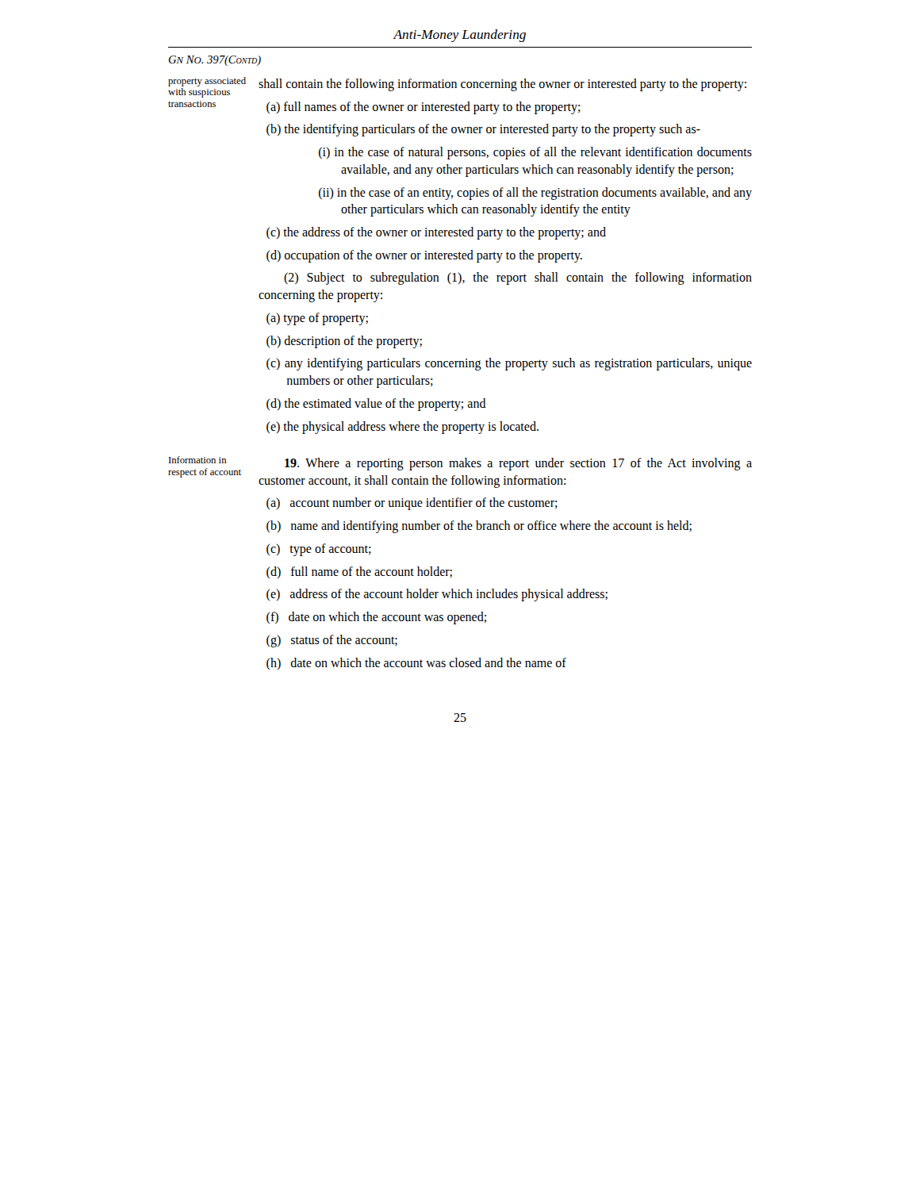Anti-Money Laundering
GN NO. 397(Contd)
property associated with suspicious transactions
shall contain the following information concerning the owner or interested party to the property:
(a) full names of the owner or interested party to the property;
(b) the identifying particulars of the owner or interested party to the property such as-
(i) in the case of natural persons, copies of all the relevant identification documents available, and any other particulars which can reasonably identify the person;
(ii) in the case of an entity, copies of all the registration documents available, and any other particulars which can reasonably identify the entity
(c) the address of the owner or interested party to the property; and
(d) occupation of the owner or interested party to the property.
(2) Subject to subregulation (1), the report shall contain the following information concerning the property:
(a) type of property;
(b) description of the property;
(c) any identifying particulars concerning the property such as registration particulars, unique numbers or other particulars;
(d) the estimated value of the property; and
(e) the physical address where the property is located.
Information in respect of account
19. Where a reporting person makes a report under section 17 of the Act involving a customer account, it shall contain the following information:
(a) account number or unique identifier of the customer;
(b) name and identifying number of the branch or office where the account is held;
(c) type of account;
(d) full name of the account holder;
(e) address of the account holder which includes physical address;
(f) date on which the account was opened;
(g) status of the account;
(h) date on which the account was closed and the name of
25